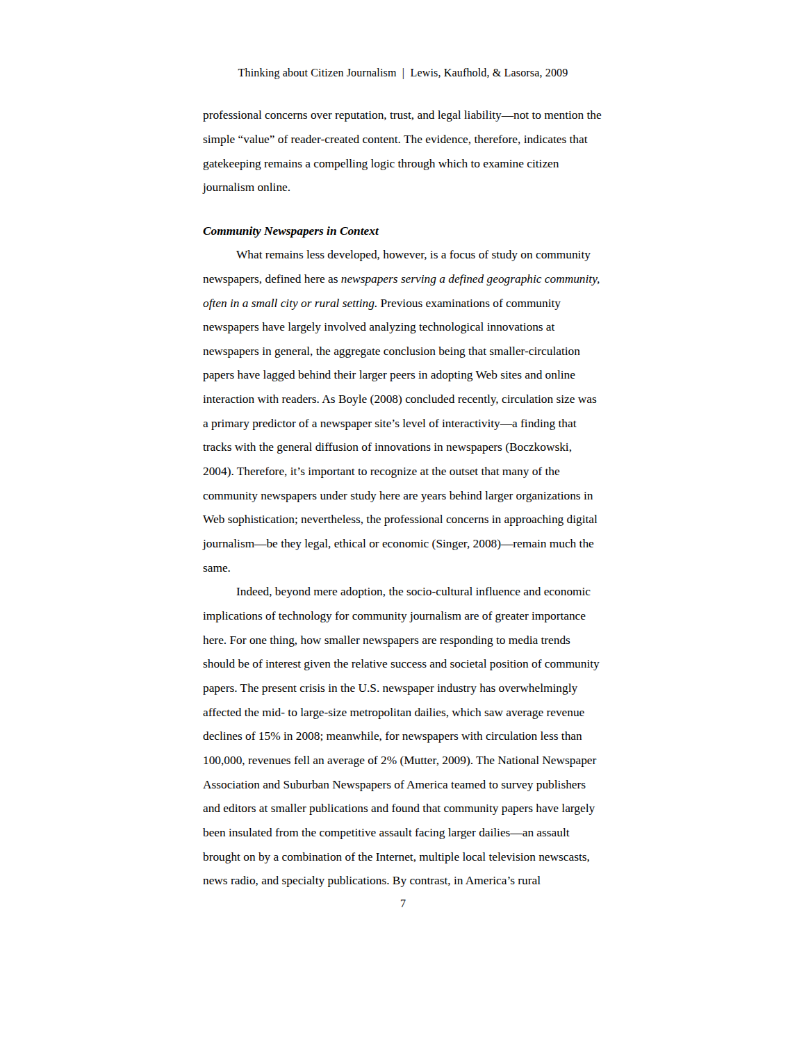Thinking about Citizen Journalism | Lewis, Kaufhold, & Lasorsa, 2009
professional concerns over reputation, trust, and legal liability—not to mention the simple “value” of reader-created content. The evidence, therefore, indicates that gatekeeping remains a compelling logic through which to examine citizen journalism online.
Community Newspapers in Context
What remains less developed, however, is a focus of study on community newspapers, defined here as newspapers serving a defined geographic community, often in a small city or rural setting. Previous examinations of community newspapers have largely involved analyzing technological innovations at newspapers in general, the aggregate conclusion being that smaller-circulation papers have lagged behind their larger peers in adopting Web sites and online interaction with readers. As Boyle (2008) concluded recently, circulation size was a primary predictor of a newspaper site’s level of interactivity—a finding that tracks with the general diffusion of innovations in newspapers (Boczkowski, 2004). Therefore, it’s important to recognize at the outset that many of the community newspapers under study here are years behind larger organizations in Web sophistication; nevertheless, the professional concerns in approaching digital journalism—be they legal, ethical or economic (Singer, 2008)—remain much the same.
Indeed, beyond mere adoption, the socio-cultural influence and economic implications of technology for community journalism are of greater importance here. For one thing, how smaller newspapers are responding to media trends should be of interest given the relative success and societal position of community papers. The present crisis in the U.S. newspaper industry has overwhelmingly affected the mid- to large-size metropolitan dailies, which saw average revenue declines of 15% in 2008; meanwhile, for newspapers with circulation less than 100,000, revenues fell an average of 2% (Mutter, 2009). The National Newspaper Association and Suburban Newspapers of America teamed to survey publishers and editors at smaller publications and found that community papers have largely been insulated from the competitive assault facing larger dailies—an assault brought on by a combination of the Internet, multiple local television newscasts, news radio, and specialty publications. By contrast, in America’s rural
7